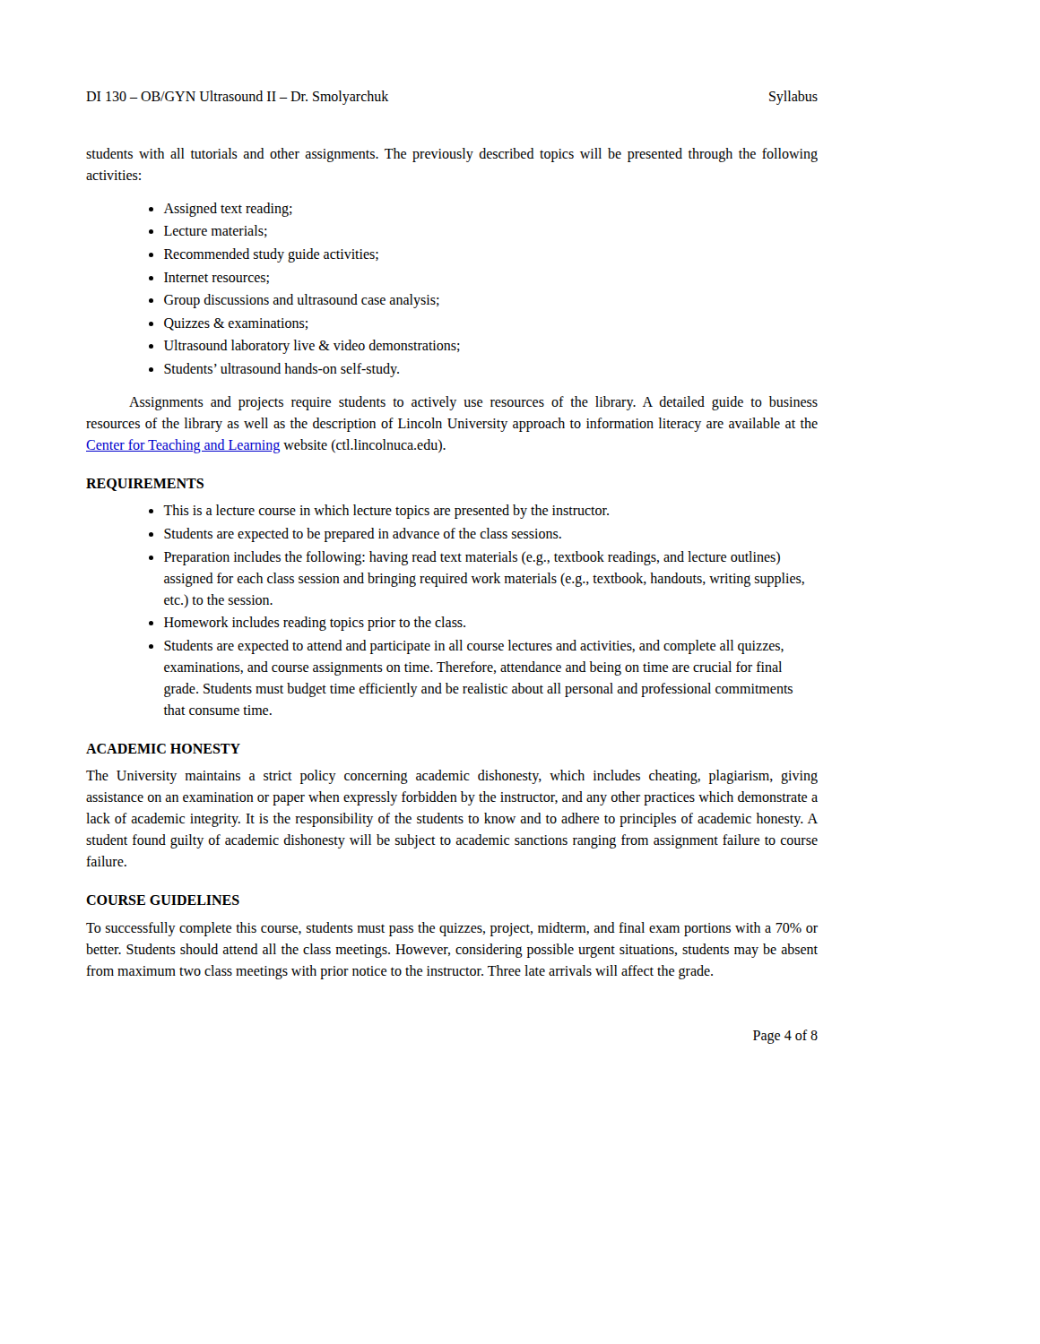DI 130 – OB/GYN Ultrasound II – Dr. Smolyarchuk
Syllabus
students with all tutorials and other assignments. The previously described topics will be presented through the following activities:
Assigned text reading;
Lecture materials;
Recommended study guide activities;
Internet resources;
Group discussions and ultrasound case analysis;
Quizzes & examinations;
Ultrasound laboratory live & video demonstrations;
Students’ ultrasound hands-on self-study.
Assignments and projects require students to actively use resources of the library. A detailed guide to business resources of the library as well as the description of Lincoln University approach to information literacy are available at the Center for Teaching and Learning website (ctl.lincolnuca.edu).
Requirements
This is a lecture course in which lecture topics are presented by the instructor.
Students are expected to be prepared in advance of the class sessions.
Preparation includes the following: having read text materials (e.g., textbook readings, and lecture outlines) assigned for each class session and bringing required work materials (e.g., textbook, handouts, writing supplies, etc.) to the session.
Homework includes reading topics prior to the class.
Students are expected to attend and participate in all course lectures and activities, and complete all quizzes, examinations, and course assignments on time. Therefore, attendance and being on time are crucial for final grade. Students must budget time efficiently and be realistic about all personal and professional commitments that consume time.
Academic Honesty
The University maintains a strict policy concerning academic dishonesty, which includes cheating, plagiarism, giving assistance on an examination or paper when expressly forbidden by the instructor, and any other practices which demonstrate a lack of academic integrity. It is the responsibility of the students to know and to adhere to principles of academic honesty. A student found guilty of academic dishonesty will be subject to academic sanctions ranging from assignment failure to course failure.
Course Guidelines
To successfully complete this course, students must pass the quizzes, project, midterm, and final exam portions with a 70% or better. Students should attend all the class meetings. However, considering possible urgent situations, students may be absent from maximum two class meetings with prior notice to the instructor. Three late arrivals will affect the grade.
Page 4 of 8